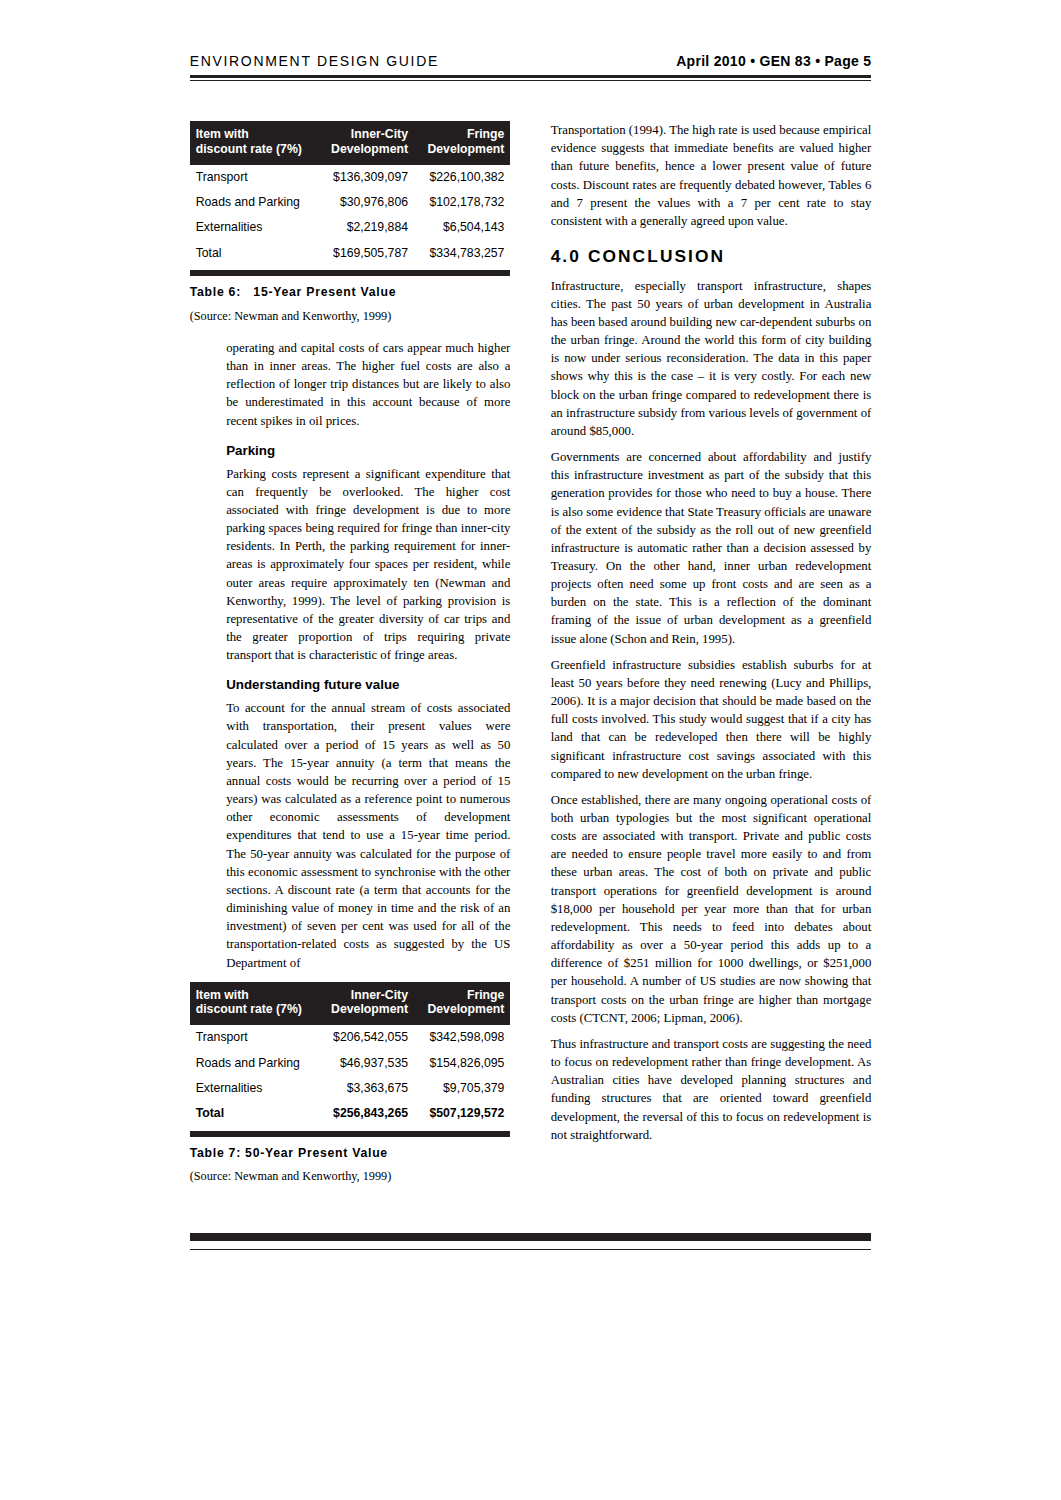ENVIRONMENT DESIGN GUIDE
April 2010 • GEN 83 • Page 5
| Item with discount rate (7%) | Inner-City Development | Fringe Development |
| --- | --- | --- |
| Transport | $136,309,097 | $226,100,382 |
| Roads and Parking | $30,976,806 | $102,178,732 |
| Externalities | $2,219,884 | $6,504,143 |
| Total | $169,505,787 | $334,783,257 |
Table 6: 15-Year Present Value
(Source: Newman and Kenworthy, 1999)
operating and capital costs of cars appear much higher than in inner areas. The higher fuel costs are also a reflection of longer trip distances but are likely to also be underestimated in this account because of more recent spikes in oil prices.
Parking
Parking costs represent a significant expenditure that can frequently be overlooked. The higher cost associated with fringe development is due to more parking spaces being required for fringe than inner-city residents. In Perth, the parking requirement for inner-areas is approximately four spaces per resident, while outer areas require approximately ten (Newman and Kenworthy, 1999). The level of parking provision is representative of the greater diversity of car trips and the greater proportion of trips requiring private transport that is characteristic of fringe areas.
Understanding future value
To account for the annual stream of costs associated with transportation, their present values were calculated over a period of 15 years as well as 50 years. The 15-year annuity (a term that means the annual costs would be recurring over a period of 15 years) was calculated as a reference point to numerous other economic assessments of development expenditures that tend to use a 15-year time period. The 50-year annuity was calculated for the purpose of this economic assessment to synchronise with the other sections. A discount rate (a term that accounts for the diminishing value of money in time and the risk of an investment) of seven per cent was used for all of the transportation-related costs as suggested by the US Department of
| Item with discount rate (7%) | Inner-City Development | Fringe Development |
| --- | --- | --- |
| Transport | $206,542,055 | $342,598,098 |
| Roads and Parking | $46,937,535 | $154,826,095 |
| Externalities | $3,363,675 | $9,705,379 |
| Total | $256,843,265 | $507,129,572 |
Table 7: 50-Year Present Value
(Source: Newman and Kenworthy, 1999)
Transportation (1994). The high rate is used because empirical evidence suggests that immediate benefits are valued higher than future benefits, hence a lower present value of future costs. Discount rates are frequently debated however, Tables 6 and 7 present the values with a 7 per cent rate to stay consistent with a generally agreed upon value.
4.0 CONCLUSION
Infrastructure, especially transport infrastructure, shapes cities. The past 50 years of urban development in Australia has been based around building new car-dependent suburbs on the urban fringe. Around the world this form of city building is now under serious reconsideration. The data in this paper shows why this is the case – it is very costly. For each new block on the urban fringe compared to redevelopment there is an infrastructure subsidy from various levels of government of around $85,000.
Governments are concerned about affordability and justify this infrastructure investment as part of the subsidy that this generation provides for those who need to buy a house. There is also some evidence that State Treasury officials are unaware of the extent of the subsidy as the roll out of new greenfield infrastructure is automatic rather than a decision assessed by Treasury. On the other hand, inner urban redevelopment projects often need some up front costs and are seen as a burden on the state. This is a reflection of the dominant framing of the issue of urban development as a greenfield issue alone (Schon and Rein, 1995).
Greenfield infrastructure subsidies establish suburbs for at least 50 years before they need renewing (Lucy and Phillips, 2006). It is a major decision that should be made based on the full costs involved. This study would suggest that if a city has land that can be redeveloped then there will be highly significant infrastructure cost savings associated with this compared to new development on the urban fringe.
Once established, there are many ongoing operational costs of both urban typologies but the most significant operational costs are associated with transport. Private and public costs are needed to ensure people travel more easily to and from these urban areas. The cost of both on private and public transport operations for greenfield development is around $18,000 per household per year more than that for urban redevelopment. This needs to feed into debates about affordability as over a 50-year period this adds up to a difference of $251 million for 1000 dwellings, or $251,000 per household. A number of US studies are now showing that transport costs on the urban fringe are higher than mortgage costs (CTCNT, 2006; Lipman, 2006).
Thus infrastructure and transport costs are suggesting the need to focus on redevelopment rather than fringe development. As Australian cities have developed planning structures and funding structures that are oriented toward greenfield development, the reversal of this to focus on redevelopment is not straightforward.